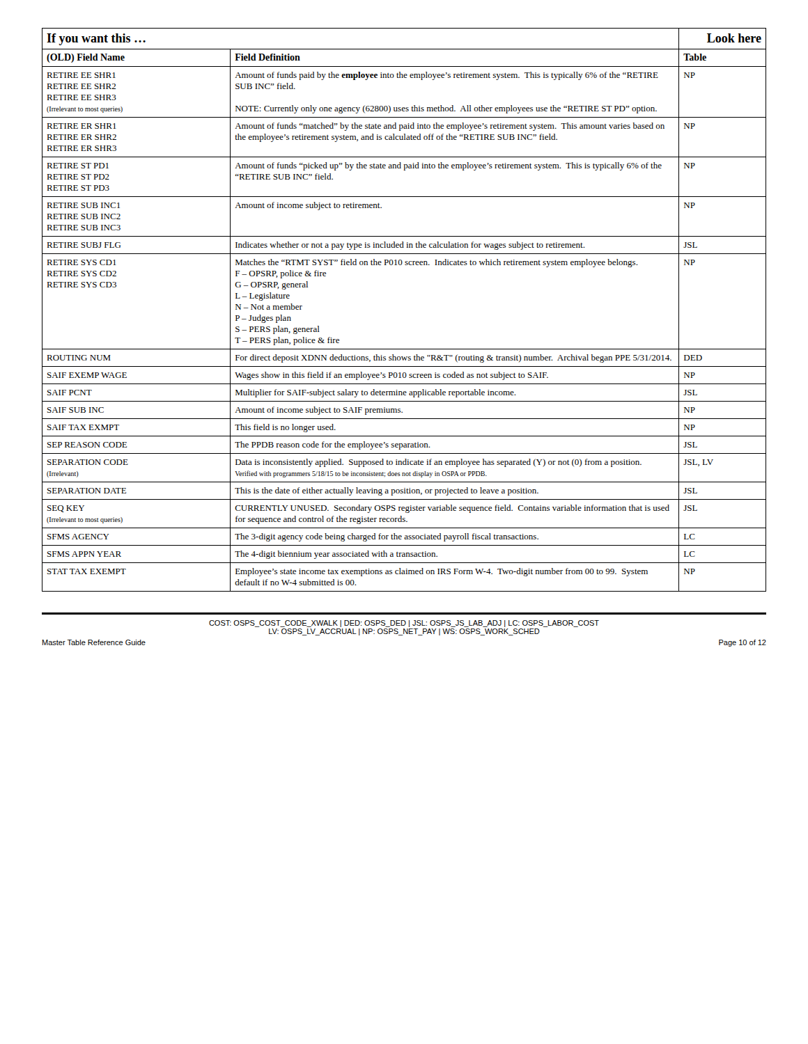| If you want this … | Look here |
| --- | --- |
| (OLD) Field Name | Field Definition | Table |
| RETIRE EE SHR1 RETIRE EE SHR2 RETIRE EE SHR3 (Irrelevant to most queries) | Amount of funds paid by the employee into the employee’s retirement system. This is typically 6% of the “RETIRE SUB INC” field. NOTE: Currently only one agency (62800) uses this method. All other employees use the “RETIRE ST PD” option. | NP |
| RETIRE ER SHR1 RETIRE ER SHR2 RETIRE ER SHR3 | Amount of funds “matched” by the state and paid into the employee’s retirement system. This amount varies based on the employee’s retirement system, and is calculated off of the “RETIRE SUB INC” field. | NP |
| RETIRE ST PD1 RETIRE ST PD2 RETIRE ST PD3 | Amount of funds “picked up” by the state and paid into the employee’s retirement system. This is typically 6% of the “RETIRE SUB INC” field. | NP |
| RETIRE SUB INC1 RETIRE SUB INC2 RETIRE SUB INC3 | Amount of income subject to retirement. | NP |
| RETIRE SUBJ FLG | Indicates whether or not a pay type is included in the calculation for wages subject to retirement. | JSL |
| RETIRE SYS CD1 RETIRE SYS CD2 RETIRE SYS CD3 | Matches the “RTMT SYST” field on the P010 screen. Indicates to which retirement system employee belongs. F – OPSRP, police & fire G – OPSRP, general L – Legislature N – Not a member P – Judges plan S – PERS plan, general T – PERS plan, police & fire | NP |
| ROUTING NUM | For direct deposit XDNN deductions, this shows the "R&T" (routing & transit) number. Archival began PPE 5/31/2014. | DED |
| SAIF EXEMP WAGE | Wages show in this field if an employee’s P010 screen is coded as not subject to SAIF. | NP |
| SAIF PCNT | Multiplier for SAIF-subject salary to determine applicable reportable income. | JSL |
| SAIF SUB INC | Amount of income subject to SAIF premiums. | NP |
| SAIF TAX EXMPT | This field is no longer used. | NP |
| SEP REASON CODE | The PPDB reason code for the employee’s separation. | JSL |
| SEPARATION CODE (Irrelevant) | Data is inconsistently applied. Supposed to indicate if an employee has separated (Y) or not (0) from a position. Verified with programmers 5/18/15 to be inconsistent; does not display in OSPA or PPDB. | JSL, LV |
| SEPARATION DATE | This is the date of either actually leaving a position, or projected to leave a position. | JSL |
| SEQ KEY (Irrelevant to most queries) | CURRENTLY UNUSED. Secondary OSPS register variable sequence field. Contains variable information that is used for sequence and control of the register records. | JSL |
| SFMS AGENCY | The 3-digit agency code being charged for the associated payroll fiscal transactions. | LC |
| SFMS APPN YEAR | The 4-digit biennium year associated with a transaction. | LC |
| STAT TAX EXEMPT | Employee’s state income tax exemptions as claimed on IRS Form W-4. Two-digit number from 00 to 99. System default if no W-4 submitted is 00. | NP |
COST: OSPS_COST_CODE_XWALK | DED: OSPS_DED | JSL: OSPS_JS_LAB_ADJ | LC: OSPS_LABOR_COST LV: OSPS_LV_ACCRUAL | NP: OSPS_NET_PAY | WS: OSPS_WORK_SCHED
Master Table Reference Guide Page 10 of 12